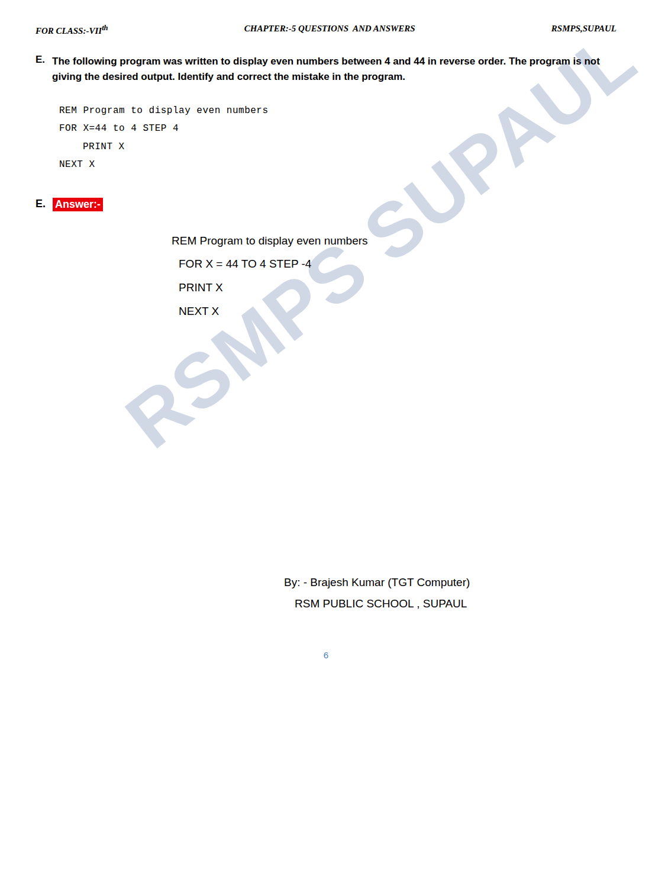FOR CLASS:-VIIth CHAPTER:-5 QUESTIONS AND ANSWERS RSMPS,SUPAUL
RSMPS SUPAUL
E.
The following program was written to display even numbers between 4 and 44 in reverse order. The program is not giving the desired output. Identify and correct the mistake in the program.
REM Program to display even numbers
FOR X=44 to 4 STEP 4
PRINT X
NEXT X
E.
Answer:-
REM Program to display even numbers
FOR X = 44 TO 4 STEP -4
PRINT X
NEXT X
By: - Brajesh Kumar (TGT Computer)
RSM PUBLIC SCHOOL , SUPAUL
6